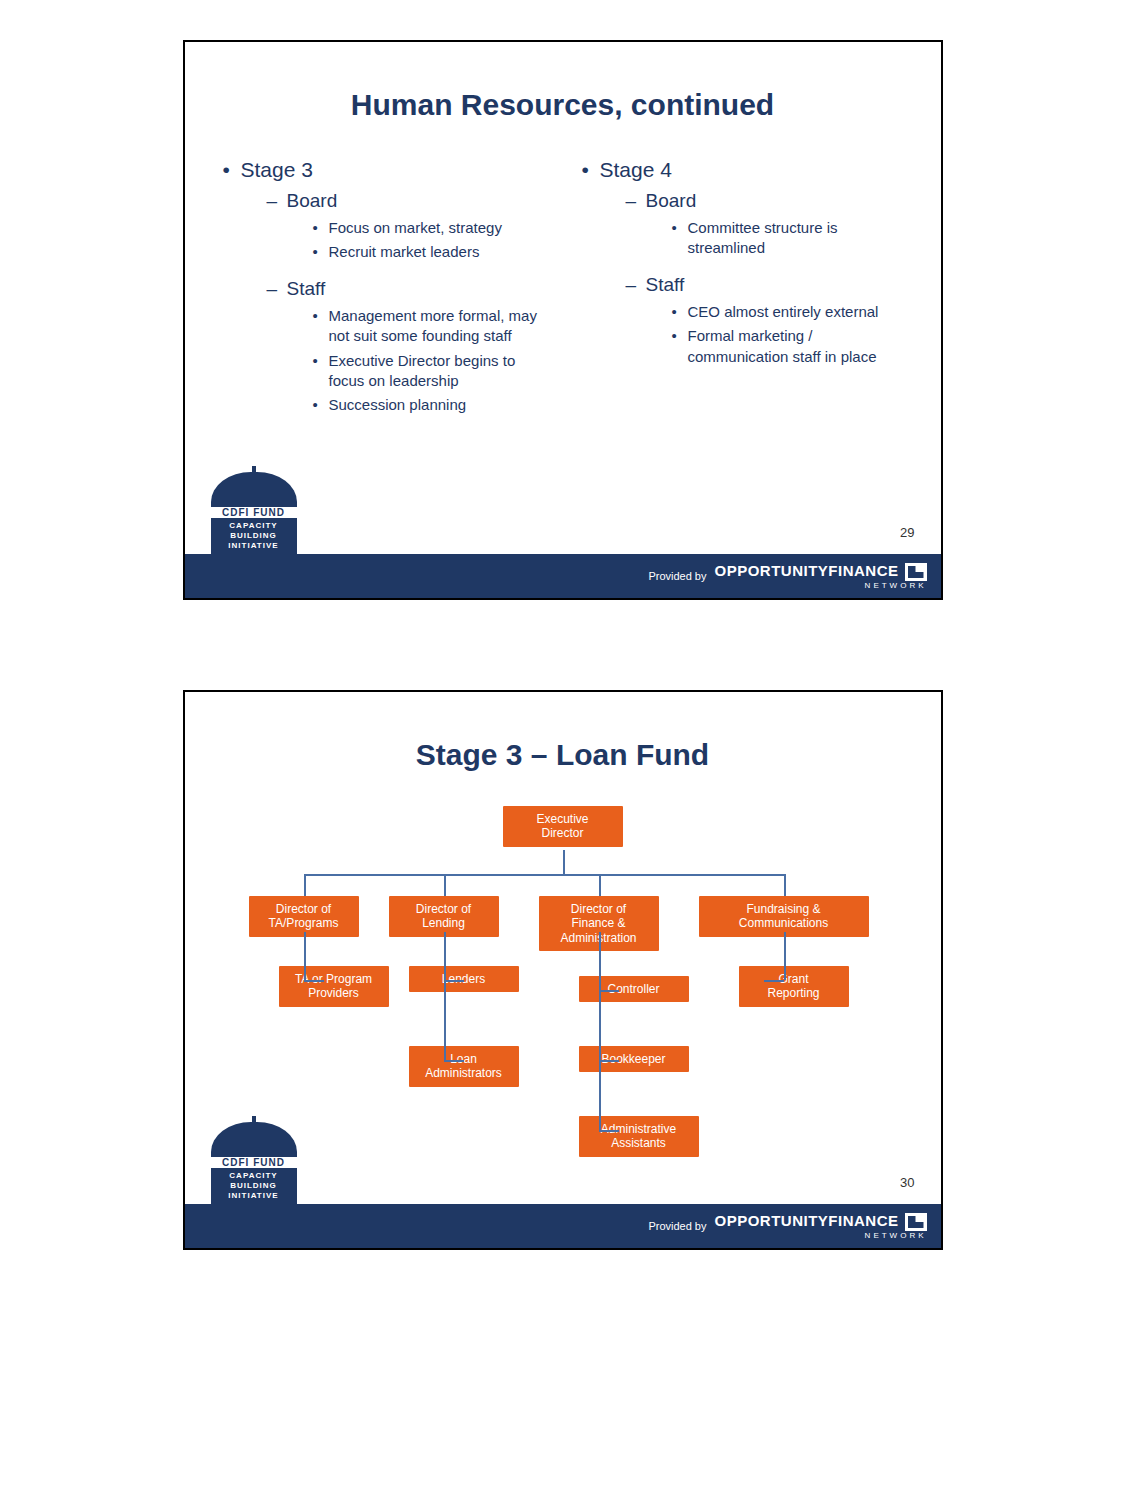Human Resources, continued
Stage 3
Board
Focus on market, strategy
Recruit market leaders
Staff
Management more formal, may not suit some founding staff
Executive Director begins to focus on leadership
Succession planning
Stage 4
Board
Committee structure is streamlined
Staff
CEO almost entirely external
Formal marketing / communication staff in place
29
CDFI FUND
CAPACITY
BUILDING
INITIATIVE
Provided by OPPORTUNITYFINANCE NETWORK
Stage 3 – Loan Fund
Executive
Director
Director of
TA/Programs
Director of
Lending
Director of
Finance &
Administration
Fundraising &
Communications
TA or Program
Providers
Lenders
Loan
Administrators
Controller
Bookkeeper
Administrative
Assistants
Grant
Reporting
30
CDFI FUND
CAPACITY
BUILDING
INITIATIVE
Provided by OPPORTUNITYFINANCE NETWORK